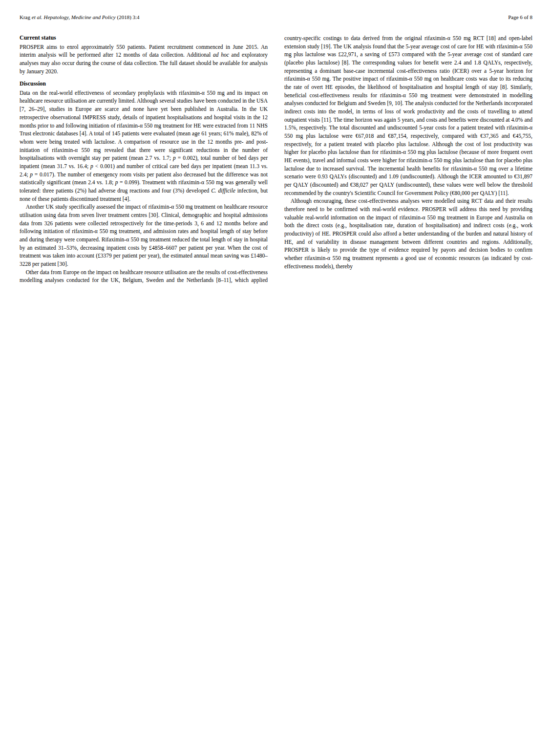Krag et al. Hepatology, Medicine and Policy (2018) 3:4 Page 6 of 8
Current status
PROSPER aims to enrol approximately 550 patients. Patient recruitment commenced in June 2015. An interim analysis will be performed after 12 months of data collection. Additional ad hoc and exploratory analyses may also occur during the course of data collection. The full dataset should be available for analysis by January 2020.
Discussion
Data on the real-world effectiveness of secondary prophylaxis with rifaximin-α 550 mg and its impact on healthcare resource utilisation are currently limited. Although several studies have been conducted in the USA [7, 26–29], studies in Europe are scarce and none have yet been published in Australia. In the UK retrospective observational IMPRESS study, details of inpatient hospitalisations and hospital visits in the 12 months prior to and following initiation of rifaximin-α 550 mg treatment for HE were extracted from 11 NHS Trust electronic databases [4]. A total of 145 patients were evaluated (mean age 61 years; 61% male), 82% of whom were being treated with lactulose. A comparison of resource use in the 12 months pre- and post-initiation of rifaximin-α 550 mg revealed that there were significant reductions in the number of hospitalisations with overnight stay per patient (mean 2.7 vs. 1.7; p = 0.002), total number of bed days per inpatient (mean 31.7 vs. 16.4; p < 0.001) and number of critical care bed days per inpatient (mean 11.3 vs. 2.4; p = 0.017). The number of emergency room visits per patient also decreased but the difference was not statistically significant (mean 2.4 vs. 1.8; p = 0.099). Treatment with rifaximin-α 550 mg was generally well tolerated: three patients (2%) had adverse drug reactions and four (3%) developed C. difficile infection, but none of these patients discontinued treatment [4].
Another UK study specifically assessed the impact of rifaximin-α 550 mg treatment on healthcare resource utilisation using data from seven liver treatment centres [30]. Clinical, demographic and hospital admissions data from 326 patients were collected retrospectively for the time-periods 3, 6 and 12 months before and following initiation of rifaximin-α 550 mg treatment, and admission rates and hospital length of stay before and during therapy were compared. Rifaximin-α 550 mg treatment reduced the total length of stay in hospital by an estimated 31–53%, decreasing inpatient costs by £4858–6607 per patient per year. When the cost of treatment was taken into account (£3379 per patient per year), the estimated annual mean saving was £1480–3228 per patient [30].
Other data from Europe on the impact on healthcare resource utilisation are the results of cost-effectiveness modelling analyses conducted for the UK, Belgium, Sweden and the Netherlands [8–11], which applied country-specific costings to data derived from the original rifaximin-α 550 mg RCT [18] and open-label extension study [19]. The UK analysis found that the 5-year average cost of care for HE with rifaximin-α 550 mg plus lactulose was £22,971, a saving of £573 compared with the 5-year average cost of standard care (placebo plus lactulose) [8]. The corresponding values for benefit were 2.4 and 1.8 QALYs, respectively, representing a dominant base-case incremental cost-effectiveness ratio (ICER) over a 5-year horizon for rifaximin-α 550 mg. The positive impact of rifaximin-α 550 mg on healthcare costs was due to its reducing the rate of overt HE episodes, the likelihood of hospitalisation and hospital length of stay [8]. Similarly, beneficial cost-effectiveness results for rifaximin-α 550 mg treatment were demonstrated in modelling analyses conducted for Belgium and Sweden [9, 10]. The analysis conducted for the Netherlands incorporated indirect costs into the model, in terms of loss of work productivity and the costs of travelling to attend outpatient visits [11]. The time horizon was again 5 years, and costs and benefits were discounted at 4.0% and 1.5%, respectively. The total discounted and undiscounted 5-year costs for a patient treated with rifaximin-α 550 mg plus lactulose were €67,018 and €87,154, respectively, compared with €37,365 and €45,755, respectively, for a patient treated with placebo plus lactulose. Although the cost of lost productivity was higher for placebo plus lactulose than for rifaximin-α 550 mg plus lactulose (because of more frequent overt HE events), travel and informal costs were higher for rifaximin-α 550 mg plus lactulose than for placebo plus lactulose due to increased survival. The incremental health benefits for rifaximin-α 550 mg over a lifetime scenario were 0.93 QALYs (discounted) and 1.09 (undiscounted). Although the ICER amounted to €31,897 per QALY (discounted) and €38,027 per QALY (undiscounted), these values were well below the threshold recommended by the country's Scientific Council for Government Policy (€80,000 per QALY) [11].
Although encouraging, these cost-effectiveness analyses were modelled using RCT data and their results therefore need to be confirmed with real-world evidence. PROSPER will address this need by providing valuable real-world information on the impact of rifaximin-α 550 mg treatment in Europe and Australia on both the direct costs (e.g., hospitalisation rate, duration of hospitalisation) and indirect costs (e.g., work productivity) of HE. PROSPER could also afford a better understanding of the burden and natural history of HE, and of variability in disease management between different countries and regions. Additionally, PROSPER is likely to provide the type of evidence required by payors and decision bodies to confirm whether rifaximin-α 550 mg treatment represents a good use of economic resources (as indicated by cost-effectiveness models), thereby